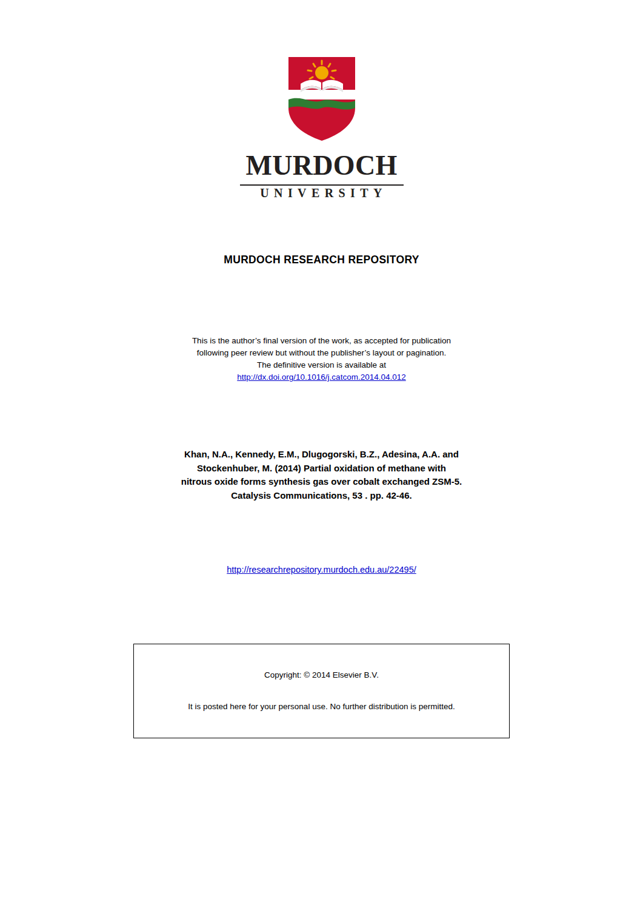MURDOCH
UNIVERSITY
MURDOCH RESEARCH REPOSITORY
This is the author’s final version of the work, as accepted for publication
following peer review but without the publisher’s layout or pagination.
The definitive version is available at
http://dx.doi.org/10.1016/j.catcom.2014.04.012
Khan, N.A., Kennedy, E.M., Dlugogorski, B.Z., Adesina, A.A. and
Stockenhuber, M. (2014) Partial oxidation of methane with
nitrous oxide forms synthesis gas over cobalt exchanged ZSM-5.
Catalysis Communications, 53 . pp. 42-46.
http://researchrepository.murdoch.edu.au/22495/
Copyright: © 2014 Elsevier B.V.
It is posted here for your personal use. No further distribution is permitted.